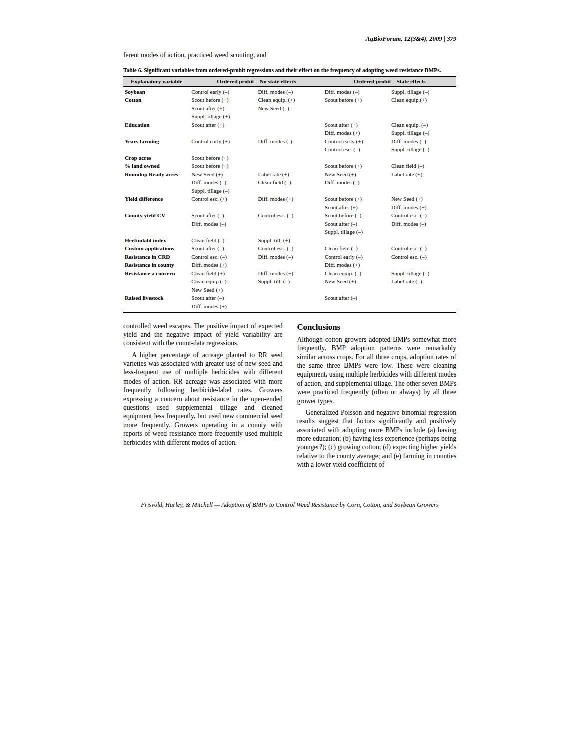AgBioForum, 12(3&4), 2009 | 379
ferent modes of action, practiced weed scouting, and
Table 6. Significant variables from ordered-probit regressions and their effect on the frequency of adopting weed resistance BMPs.
| Explanatory variable | Ordered probit—No state effects | Ordered probit—State effects |
| --- | --- | --- |
| Soybean | Control early (–) | Diff. modes (–) | Diff. modes (–) | Suppl. tillage (–) |
| Cotton | Scout before (+) | Clean equip. (+) | Scout before (+) | Clean equip.(+) |
| | Scout after (+) | New Seed (–) | | |
| | Suppl. tillage (+) | | | |
| Education | Scout after (+) | | Scout after (+) | Clean equip. (–) |
| | | | Diff. modes (+) | Suppl. tillage (–) |
| Years farming | Control early (+) | Diff. modes (-) | Control early (+) | Diff. modes (–) |
| | | | Control esc. (–) | Suppl. tillage (–) |
| Crop acres | Scout before (+) | | | |
| % land owned | Scout before (+) | | Scout before (+) | Clean field (–) |
| Roundup Ready acres | New Seed (+) | Label rate (+) | New Seed (+) | Label rate (+) |
| | Diff. modes (–) | Clean field (–) | Diff. modes (–) | |
| | Suppl. tillage (–) | | | |
| Yield difference | Control esc. (+) | Diff. modes (+) | Scout before (+) | New Seed (+) |
| | | | Scout after (+) | Diff. modes (+) |
| County yield CV | Scout after (–) | Control esc. (–) | Scout before (–) | Control esc. (–) |
| | Diff. modes (–) | | Scout after (–) | Diff. modes (–) |
| | | | Suppl. tillage (–) | |
| Herfindahl index | Clean field (–) | Suppl. till. (+) | | |
| Custom applications | Scout after (–) | Control esc. (–) | Clean field (–) | Control esc. (–) |
| Resistance in CRD | Control esc. (–) | Diff. modes (–) | Control early (–) | Control esc. (–) |
| Resistance in county | Diff. modes (+) | | Diff. modes (+) | |
| Resistance a concern | Clean field (+) | Diff. modes (+) | Clean equip. (–) | Suppl. tillage (–) |
| | Clean equip.(–) | Suppl. till. (–) | New Seed (+) | Label rate (–) |
| | New Seed (+) | | | |
| Raised livestock | Scout after (–) | | Scout after (–) | |
| | Diff. modes (+) | | | |
controlled weed escapes. The positive impact of expected yield and the negative impact of yield variability are consistent with the count-data regressions.
A higher percentage of acreage planted to RR seed varieties was associated with greater use of new seed and less-frequent use of multiple herbicides with different modes of action. RR acreage was associated with more frequently following herbicide-label rates. Growers expressing a concern about resistance in the open-ended questions used supplemental tillage and cleaned equipment less frequently, but used new commercial seed more frequently. Growers operating in a county with reports of weed resistance more frequently used multiple herbicides with different modes of action.
Conclusions
Although cotton growers adopted BMPs somewhat more frequently, BMP adoption patterns were remarkably similar across crops. For all three crops, adoption rates of the same three BMPs were low. These were cleaning equipment, using multiple herbicides with different modes of action, and supplemental tillage. The other seven BMPs were practiced frequently (often or always) by all three grower types.
Generalized Poisson and negative binomial regression results suggest that factors significantly and positively associated with adopting more BMPs include (a) having more education; (b) having less experience (perhaps being younger?); (c) growing cotton; (d) expecting higher yields relative to the county average; and (e) farming in counties with a lower yield coefficient of
Frisvold, Hurley, & Mitchell — Adoption of BMPs to Control Weed Resistance by Corn, Cotton, and Soybean Growers